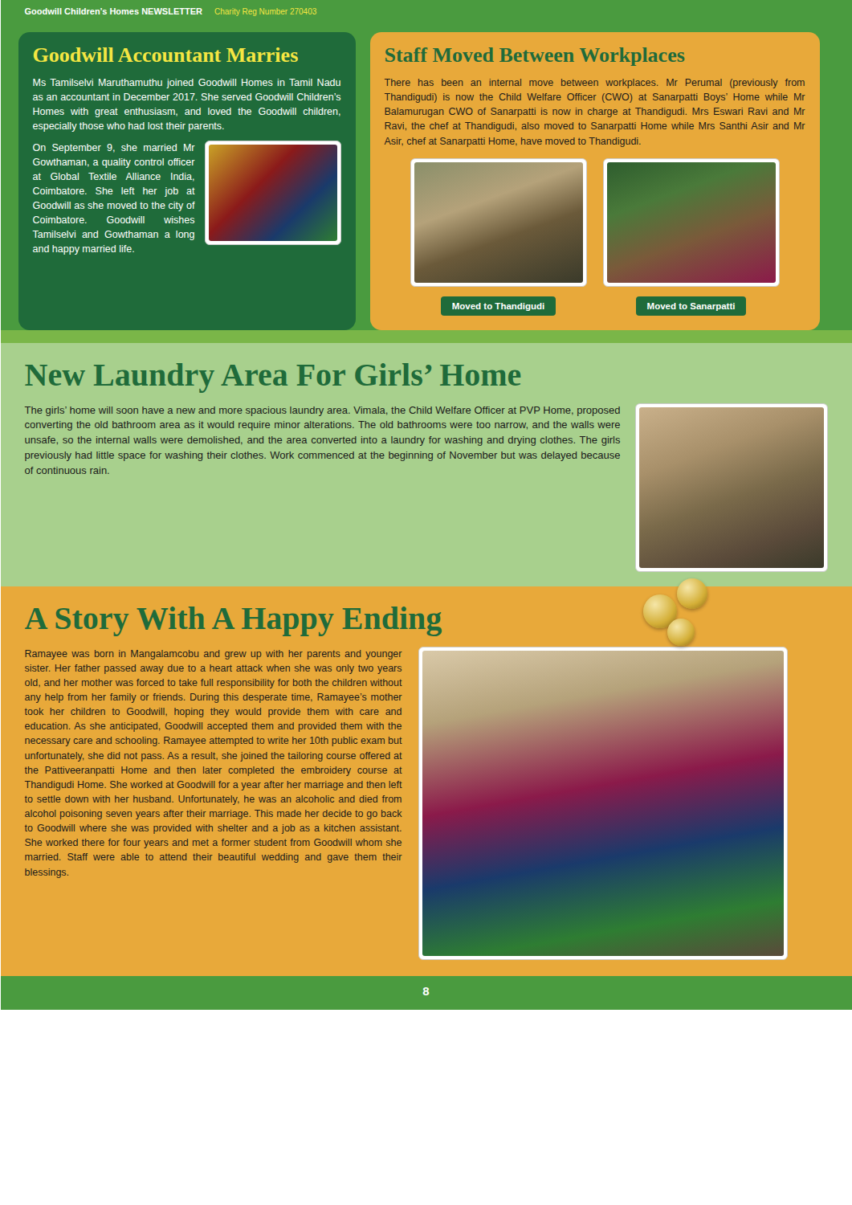Goodwill Children’s Homes NEWSLETTER Charity Reg Number 270403
Goodwill Accountant Marries
Ms Tamilselvi Maruthamuthu joined Goodwill Homes in Tamil Nadu as an accountant in December 2017. She served Goodwill Children’s Homes with great enthusiasm, and loved the Goodwill children, especially those who had lost their parents.
On September 9, she married Mr Gowthaman, a quality control officer at Global Textile Alliance India, Coimbatore. She left her job at Goodwill as she moved to the city of Coimbatore. Goodwill wishes Tamilselvi and Gowthaman a long and happy married life.
Staff Moved Between Workplaces
There has been an internal move between workplaces. Mr Perumal (previously from Thandigudi) is now the Child Welfare Officer (CWO) at Sanarpatti Boys’ Home while Mr Balamurugan CWO of Sanarpatti is now in charge at Thandigudi. Mrs Eswari Ravi and Mr Ravi, the chef at Thandigudi, also moved to Sanarpatti Home while Mrs Santhi Asir and Mr Asir, chef at Sanarpatti Home, have moved to Thandigudi.
Moved to Thandigudi
Moved to Sanarpatti
New Laundry Area For Girls’ Home
The girls’ home will soon have a new and more spacious laundry area. Vimala, the Child Welfare Officer at PVP Home, proposed converting the old bathroom area as it would require minor alterations. The old bathrooms were too narrow, and the walls were unsafe, so the internal walls were demolished, and the area converted into a laundry for washing and drying clothes. The girls previously had little space for washing their clothes. Work commenced at the beginning of November but was delayed because of continuous rain.
A Story With A Happy Ending
Ramayee was born in Mangalamcobu and grew up with her parents and younger sister. Her father passed away due to a heart attack when she was only two years old, and her mother was forced to take full responsibility for both the children without any help from her family or friends. During this desperate time, Ramayee’s mother took her children to Goodwill, hoping they would provide them with care and education. As she anticipated, Goodwill accepted them and provided them with the necessary care and schooling. Ramayee attempted to write her 10th public exam but unfortunately, she did not pass. As a result, she joined the tailoring course offered at the Pattiveeranpatti Home and then later completed the embroidery course at Thandigudi Home. She worked at Goodwill for a year after her marriage and then left to settle down with her husband. Unfortunately, he was an alcoholic and died from alcohol poisoning seven years after their marriage. This made her decide to go back to Goodwill where she was provided with shelter and a job as a kitchen assistant. She worked there for four years and met a former student from Goodwill whom she married. Staff were able to attend their beautiful wedding and gave them their blessings.
8